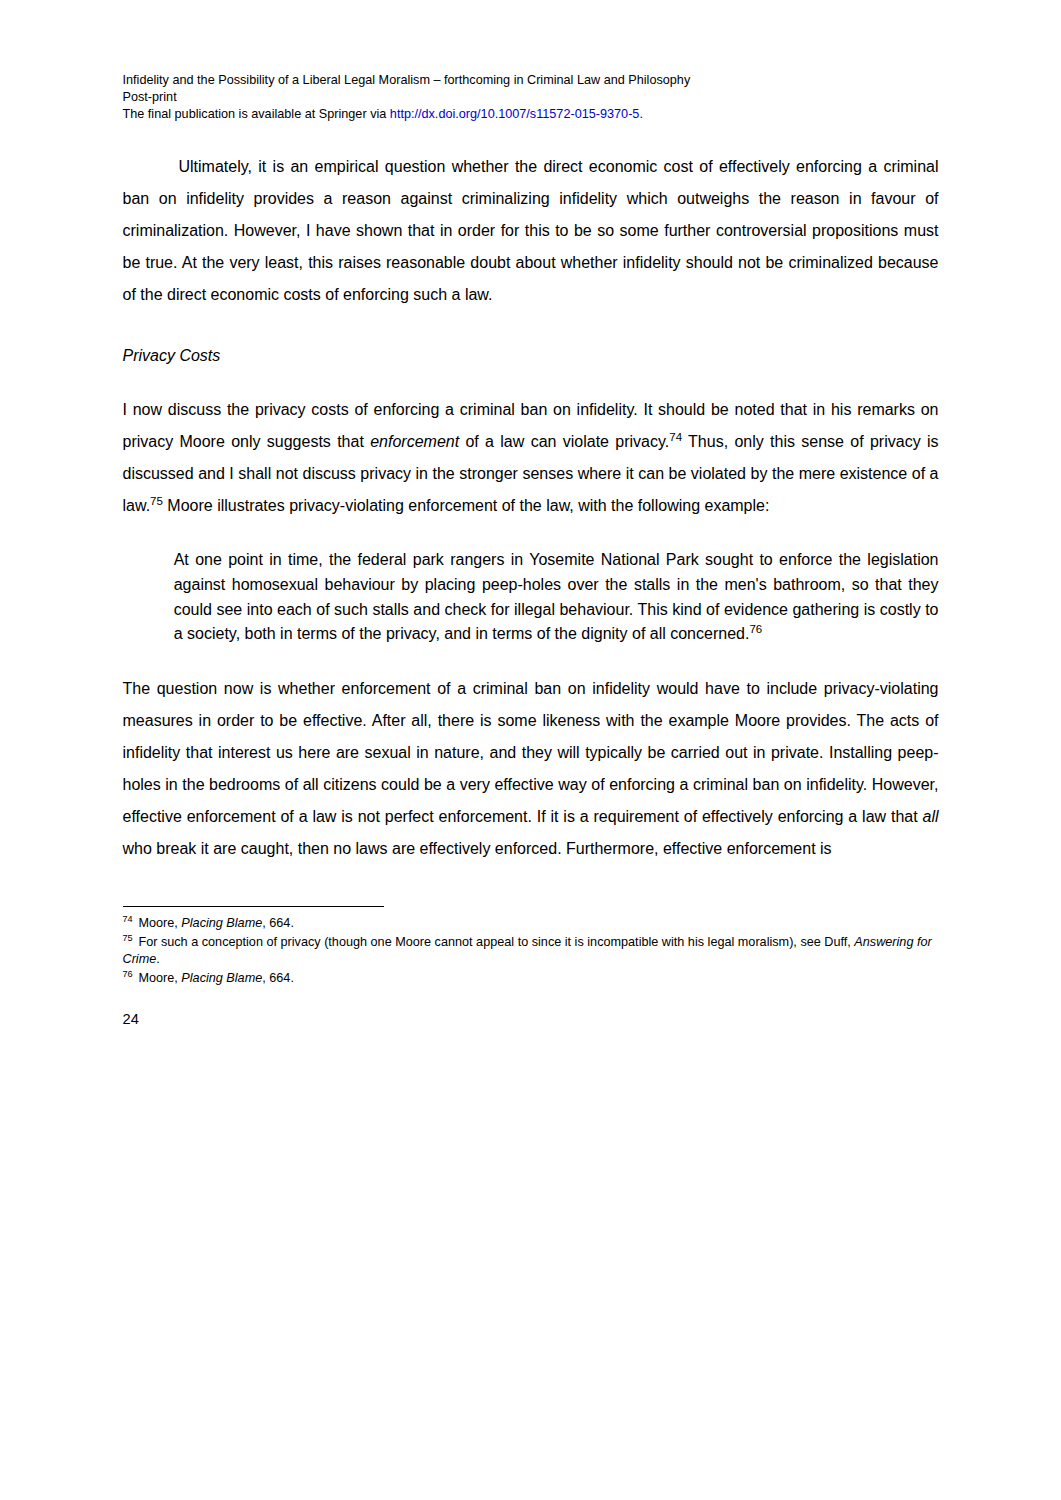Infidelity and the Possibility of a Liberal Legal Moralism – forthcoming in Criminal Law and Philosophy
Post-print
The final publication is available at Springer via http://dx.doi.org/10.1007/s11572-015-9370-5.
Ultimately, it is an empirical question whether the direct economic cost of effectively enforcing a criminal ban on infidelity provides a reason against criminalizing infidelity which outweighs the reason in favour of criminalization. However, I have shown that in order for this to be so some further controversial propositions must be true. At the very least, this raises reasonable doubt about whether infidelity should not be criminalized because of the direct economic costs of enforcing such a law.
Privacy Costs
I now discuss the privacy costs of enforcing a criminal ban on infidelity. It should be noted that in his remarks on privacy Moore only suggests that enforcement of a law can violate privacy.74 Thus, only this sense of privacy is discussed and I shall not discuss privacy in the stronger senses where it can be violated by the mere existence of a law.75 Moore illustrates privacy-violating enforcement of the law, with the following example:
At one point in time, the federal park rangers in Yosemite National Park sought to enforce the legislation against homosexual behaviour by placing peep-holes over the stalls in the men's bathroom, so that they could see into each of such stalls and check for illegal behaviour. This kind of evidence gathering is costly to a society, both in terms of the privacy, and in terms of the dignity of all concerned.76
The question now is whether enforcement of a criminal ban on infidelity would have to include privacy-violating measures in order to be effective. After all, there is some likeness with the example Moore provides. The acts of infidelity that interest us here are sexual in nature, and they will typically be carried out in private. Installing peep-holes in the bedrooms of all citizens could be a very effective way of enforcing a criminal ban on infidelity. However, effective enforcement of a law is not perfect enforcement. If it is a requirement of effectively enforcing a law that all who break it are caught, then no laws are effectively enforced. Furthermore, effective enforcement is
74 Moore, Placing Blame, 664.
75 For such a conception of privacy (though one Moore cannot appeal to since it is incompatible with his legal moralism), see Duff, Answering for Crime.
76 Moore, Placing Blame, 664.
24